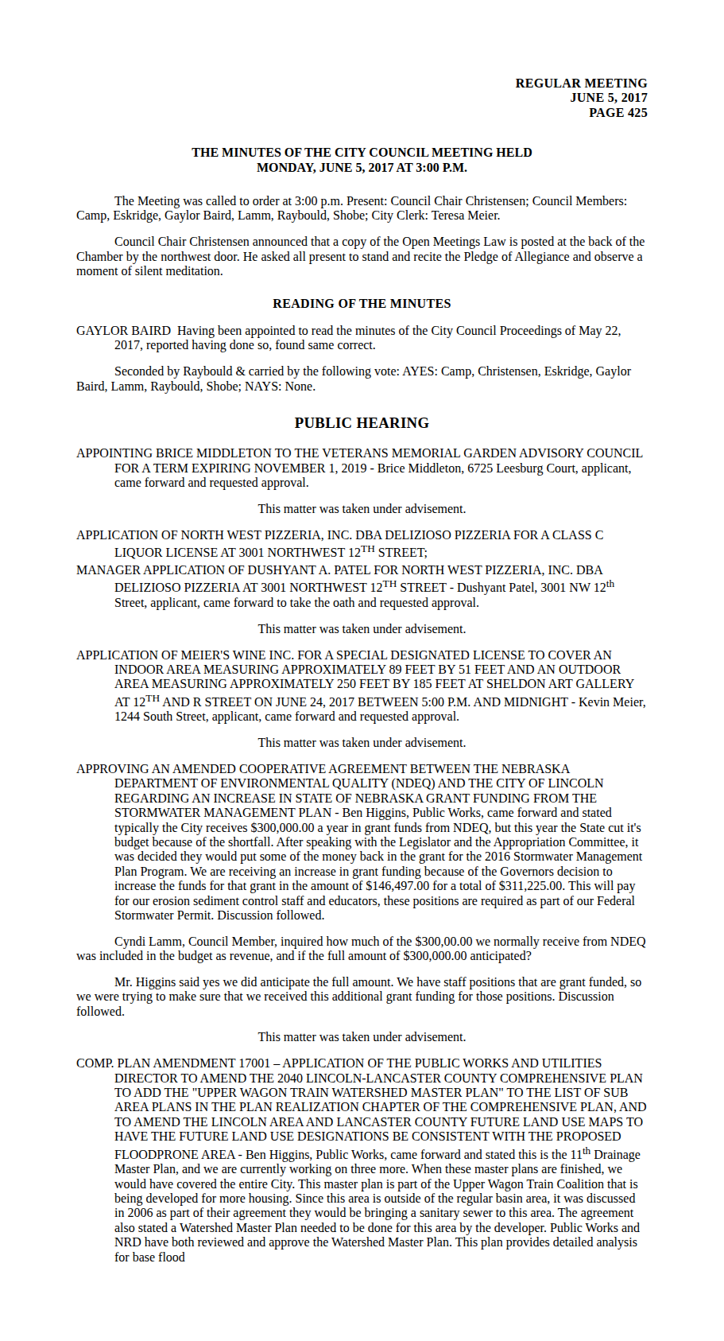REGULAR MEETING
JUNE 5, 2017
PAGE 425
THE MINUTES OF THE CITY COUNCIL MEETING HELD
MONDAY, JUNE 5, 2017 AT 3:00 P.M.
The Meeting was called to order at 3:00 p.m. Present: Council Chair Christensen; Council Members: Camp, Eskridge, Gaylor Baird, Lamm, Raybould, Shobe; City Clerk: Teresa Meier.
Council Chair Christensen announced that a copy of the Open Meetings Law is posted at the back of the Chamber by the northwest door. He asked all present to stand and recite the Pledge of Allegiance and observe a moment of silent meditation.
READING OF THE MINUTES
GAYLOR BAIRD Having been appointed to read the minutes of the City Council Proceedings of May 22, 2017, reported having done so, found same correct.
Seconded by Raybould & carried by the following vote: AYES: Camp, Christensen, Eskridge, Gaylor Baird, Lamm, Raybould, Shobe; NAYS: None.
PUBLIC HEARING
APPOINTING BRICE MIDDLETON TO THE VETERANS MEMORIAL GARDEN ADVISORY COUNCIL FOR A TERM EXPIRING NOVEMBER 1, 2019 - Brice Middleton, 6725 Leesburg Court, applicant, came forward and requested approval.
This matter was taken under advisement.
APPLICATION OF NORTH WEST PIZZERIA, INC. DBA DELIZIOSO PIZZERIA FOR A CLASS C LIQUOR LICENSE AT 3001 NORTHWEST 12TH STREET;
MANAGER APPLICATION OF DUSHYANT A. PATEL FOR NORTH WEST PIZZERIA, INC. DBA DELIZIOSO PIZZERIA AT 3001 NORTHWEST 12TH STREET - Dushyant Patel, 3001 NW 12th Street, applicant, came forward to take the oath and requested approval.
This matter was taken under advisement.
APPLICATION OF MEIER'S WINE INC. FOR A SPECIAL DESIGNATED LICENSE TO COVER AN INDOOR AREA MEASURING APPROXIMATELY 89 FEET BY 51 FEET AND AN OUTDOOR AREA MEASURING APPROXIMATELY 250 FEET BY 185 FEET AT SHELDON ART GALLERY AT 12TH AND R STREET ON JUNE 24, 2017 BETWEEN 5:00 P.M. AND MIDNIGHT - Kevin Meier, 1244 South Street, applicant, came forward and requested approval.
This matter was taken under advisement.
APPROVING AN AMENDED COOPERATIVE AGREEMENT BETWEEN THE NEBRASKA DEPARTMENT OF ENVIRONMENTAL QUALITY (NDEQ) AND THE CITY OF LINCOLN REGARDING AN INCREASE IN STATE OF NEBRASKA GRANT FUNDING FROM THE STORMWATER MANAGEMENT PLAN - Ben Higgins, Public Works, came forward and stated typically the City receives $300,000.00 a year in grant funds from NDEQ, but this year the State cut it's budget because of the shortfall. After speaking with the Legislator and the Appropriation Committee, it was decided they would put some of the money back in the grant for the 2016 Stormwater Management Plan Program. We are receiving an increase in grant funding because of the Governors decision to increase the funds for that grant in the amount of $146,497.00 for a total of $311,225.00. This will pay for our erosion sediment control staff and educators, these positions are required as part of our Federal Stormwater Permit. Discussion followed.
Cyndi Lamm, Council Member, inquired how much of the $300,00.00 we normally receive from NDEQ was included in the budget as revenue, and if the full amount of $300,000.00 anticipated?
Mr. Higgins said yes we did anticipate the full amount. We have staff positions that are grant funded, so we were trying to make sure that we received this additional grant funding for those positions. Discussion followed.
This matter was taken under advisement.
COMP. PLAN AMENDMENT 17001 – APPLICATION OF THE PUBLIC WORKS AND UTILITIES DIRECTOR TO AMEND THE 2040 LINCOLN-LANCASTER COUNTY COMPREHENSIVE PLAN TO ADD THE "UPPER WAGON TRAIN WATERSHED MASTER PLAN" TO THE LIST OF SUB AREA PLANS IN THE PLAN REALIZATION CHAPTER OF THE COMPREHENSIVE PLAN, AND TO AMEND THE LINCOLN AREA AND LANCASTER COUNTY FUTURE LAND USE MAPS TO HAVE THE FUTURE LAND USE DESIGNATIONS BE CONSISTENT WITH THE PROPOSED FLOODPRONE AREA - Ben Higgins, Public Works, came forward and stated this is the 11th Drainage Master Plan, and we are currently working on three more. When these master plans are finished, we would have covered the entire City. This master plan is part of the Upper Wagon Train Coalition that is being developed for more housing. Since this area is outside of the regular basin area, it was discussed in 2006 as part of their agreement they would be bringing a sanitary sewer to this area. The agreement also stated a Watershed Master Plan needed to be done for this area by the developer. Public Works and NRD have both reviewed and approve the Watershed Master Plan. This plan provides detailed analysis for base flood